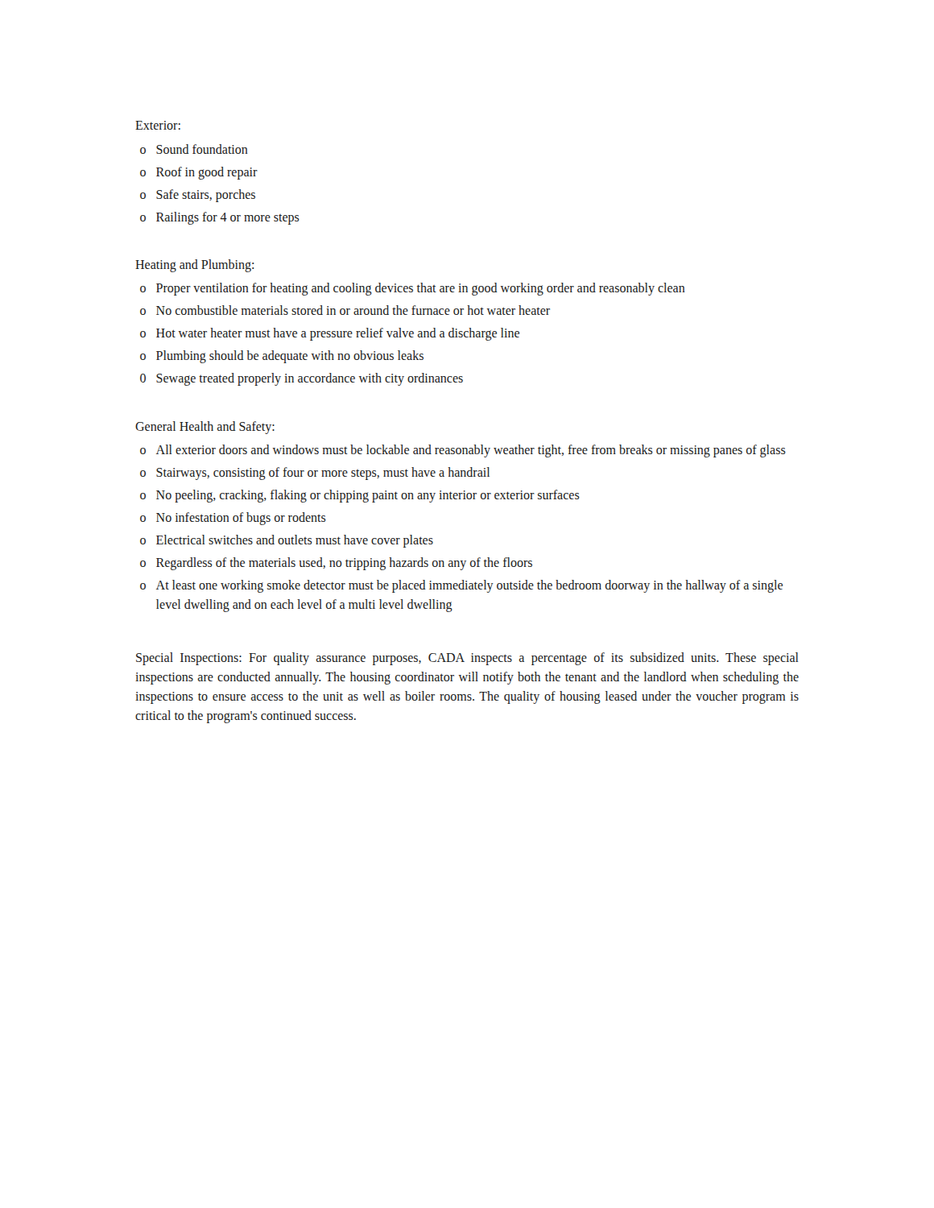Exterior:
Sound foundation
Roof in good repair
Safe stairs, porches
Railings for 4 or more steps
Heating and Plumbing:
Proper ventilation for heating and cooling devices that are in good working order and reasonably clean
No combustible materials stored in or around the furnace or hot water heater
Hot water heater must have a pressure relief valve and a discharge line
Plumbing should be adequate with no obvious leaks
Sewage treated properly in accordance with city ordinances
General Health and Safety:
All exterior doors and windows must be lockable and reasonably weather tight, free from breaks or missing panes of glass
Stairways, consisting of four or more steps, must have a handrail
No peeling, cracking, flaking or chipping paint on any interior or exterior surfaces
No infestation of bugs or rodents
Electrical switches and outlets must have cover plates
Regardless of the materials used, no tripping hazards on any of the floors
At least one working smoke detector must be placed immediately outside the bedroom doorway in the hallway of a single level dwelling and on each level of a multi level dwelling
Special Inspections: For quality assurance purposes, CADA inspects a percentage of its subsidized units. These special inspections are conducted annually. The housing coordinator will notify both the tenant and the landlord when scheduling the inspections to ensure access to the unit as well as boiler rooms. The quality of housing leased under the voucher program is critical to the program's continued success.